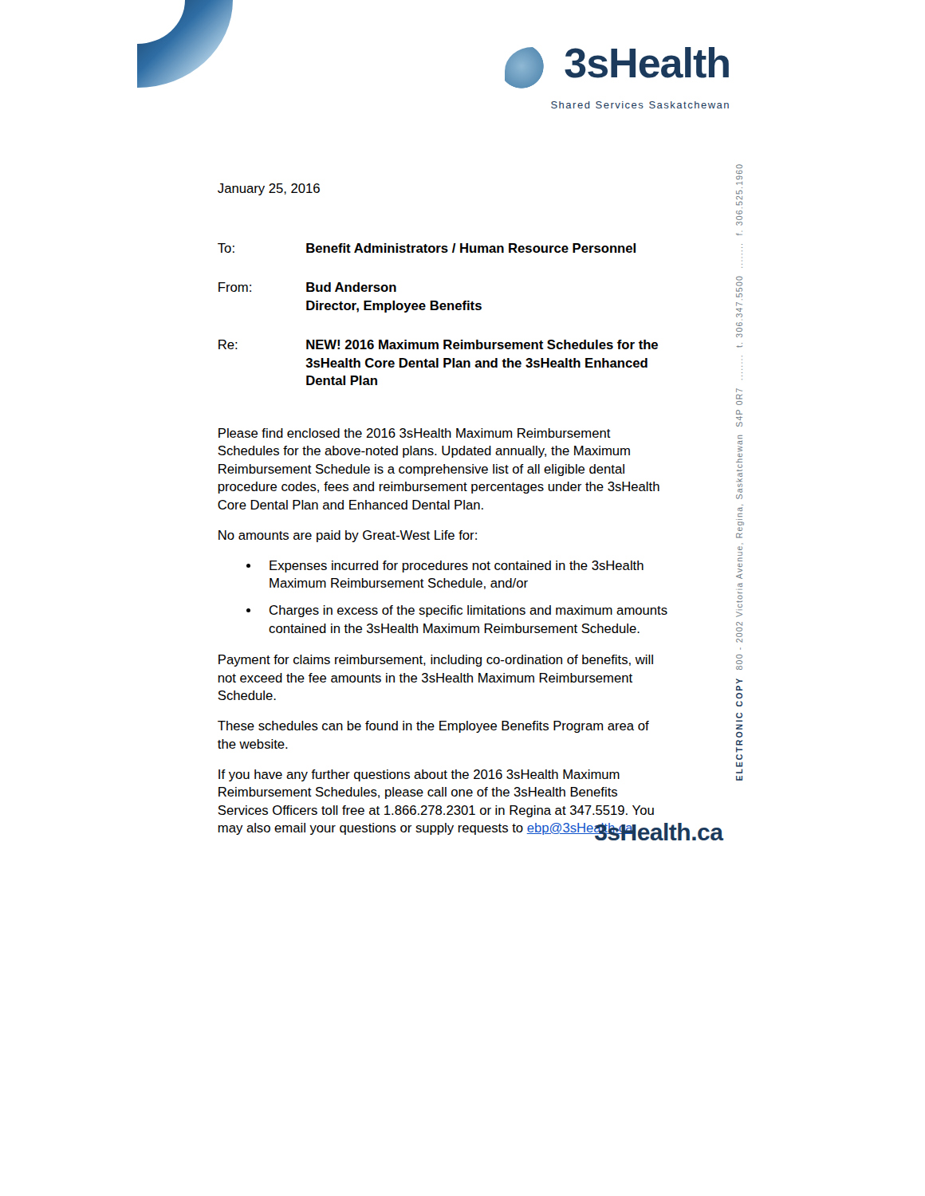3s Health
Shared Services Saskatchewan
ELECTRONIC COPY 800 - 2002 Victoria Avenue, Regina, Saskatchewan S4P 0R7 ........ t. 306.347.5500 ........ f. 306.525.1960
January 25, 2016
| To: | Benefit Administrators / Human Resource Personnel |
| From: | Bud Anderson Director, Employee Benefits |
| Re: | NEW! 2016 Maximum Reimbursement Schedules for the 3sHealth Core Dental Plan and the 3sHealth Enhanced Dental Plan |
Please find enclosed the 2016 3sHealth Maximum Reimbursement Schedules for the above-noted plans. Updated annually, the Maximum Reimbursement Schedule is a comprehensive list of all eligible dental procedure codes, fees and reimbursement percentages under the 3sHealth Core Dental Plan and Enhanced Dental Plan.
No amounts are paid by Great-West Life for:
Expenses incurred for procedures not contained in the 3sHealth Maximum Reimbursement Schedule, and/or
Charges in excess of the specific limitations and maximum amounts contained in the 3sHealth Maximum Reimbursement Schedule.
Payment for claims reimbursement, including co-ordination of benefits, will not exceed the fee amounts in the 3sHealth Maximum Reimbursement Schedule.
These schedules can be found in the Employee Benefits Program area of the website.
If you have any further questions about the 2016 3sHealth Maximum Reimbursement Schedules, please call one of the 3sHealth Benefits Services Officers toll free at 1.866.278.2301 or in Regina at 347.5519. You may also email your questions or supply requests to ebp@3sHealth.ca.
3sHealth. ca